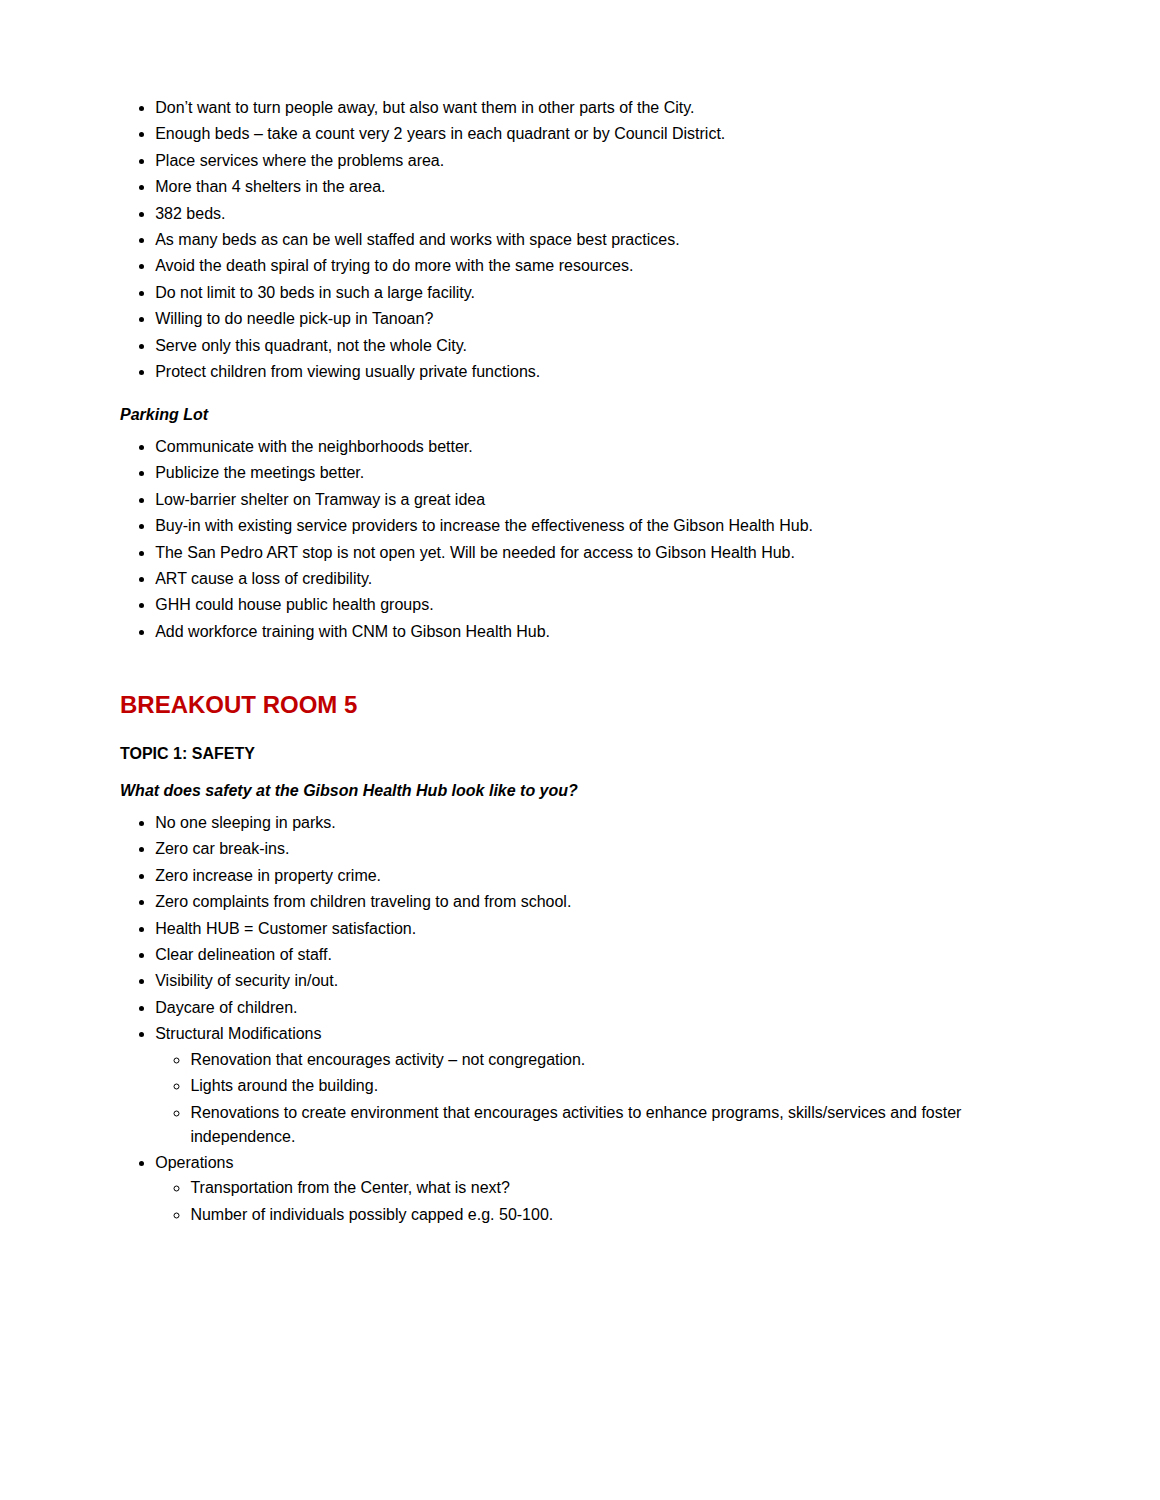Don’t want to turn people away, but also want them in other parts of the City.
Enough beds – take a count very 2 years in each quadrant or by Council District.
Place services where the problems area.
More than 4 shelters in the area.
382 beds.
As many beds as can be well staffed and works with space best practices.
Avoid the death spiral of trying to do more with the same resources.
Do not limit to 30 beds in such a large facility.
Willing to do needle pick-up in Tanoan?
Serve only this quadrant, not the whole City.
Protect children from viewing usually private functions.
Parking Lot
Communicate with the neighborhoods better.
Publicize the meetings better.
Low-barrier shelter on Tramway is a great idea
Buy-in with existing service providers to increase the effectiveness of the Gibson Health Hub.
The San Pedro ART stop is not open yet. Will be needed for access to Gibson Health Hub.
ART cause a loss of credibility.
GHH could house public health groups.
Add workforce training with CNM to Gibson Health Hub.
BREAKOUT ROOM 5
TOPIC 1: SAFETY
What does safety at the Gibson Health Hub look like to you?
No one sleeping in parks.
Zero car break-ins.
Zero increase in property crime.
Zero complaints from children traveling to and from school.
Health HUB = Customer satisfaction.
Clear delineation of staff.
Visibility of security in/out.
Daycare of children.
Structural Modifications
Renovation that encourages activity – not congregation.
Lights around the building.
Renovations to create environment that encourages activities to enhance programs, skills/services and foster independence.
Operations
Transportation from the Center, what is next?
Number of individuals possibly capped e.g. 50-100.